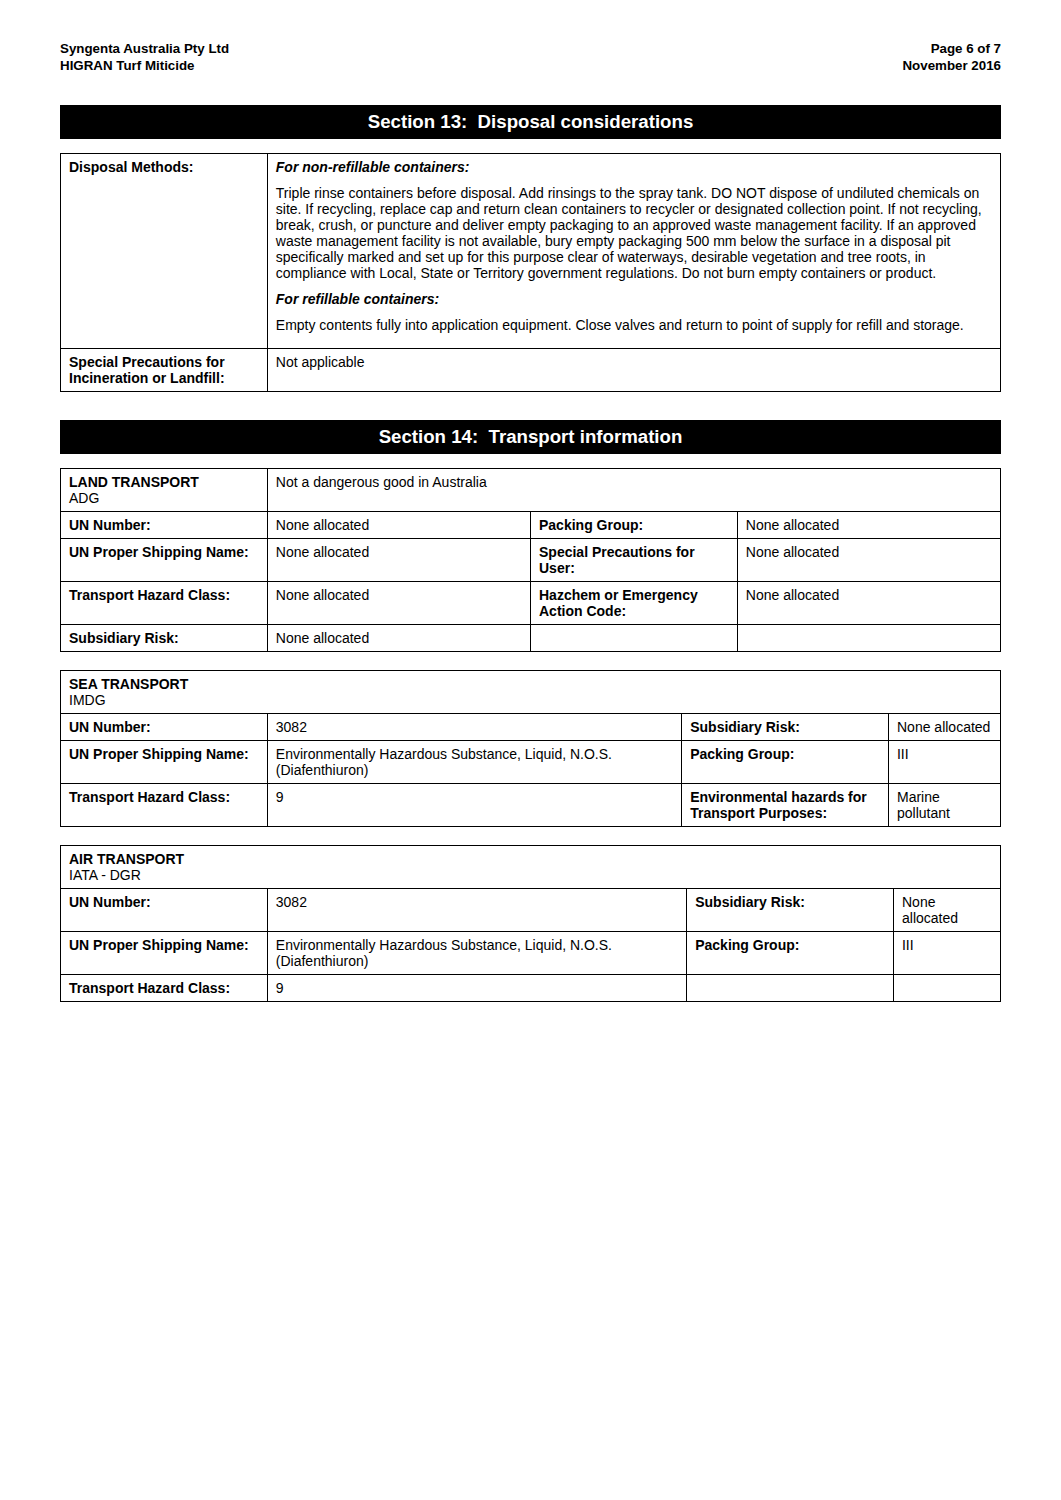Syngenta Australia Pty Ltd
HIGRAN Turf Miticide
Page 6 of 7
November 2016
Section 13: Disposal considerations
| Disposal Methods: | For non-refillable containers: Triple rinse containers before disposal. Add rinsings to the spray tank. DO NOT dispose of undiluted chemicals on site. If recycling, replace cap and return clean containers to recycler or designated collection point. If not recycling, break, crush, or puncture and deliver empty packaging to an approved waste management facility. If an approved waste management facility is not available, bury empty packaging 500 mm below the surface in a disposal pit specifically marked and set up for this purpose clear of waterways, desirable vegetation and tree roots, in compliance with Local, State or Territory government regulations. Do not burn empty containers or product. For refillable containers: Empty contents fully into application equipment. Close valves and return to point of supply for refill and storage. |
| Special Precautions for Incineration or Landfill: | Not applicable |
Section 14: Transport information
| LAND TRANSPORT ADG | Not a dangerous good in Australia |
| UN Number: | None allocated | Packing Group: | None allocated |
| UN Proper Shipping Name: | None allocated | Special Precautions for User: | None allocated |
| Transport Hazard Class: | None allocated | Hazchem or Emergency Action Code: | None allocated |
| Subsidiary Risk: | None allocated | | |
| SEA TRANSPORT IMDG |
| UN Number: | 3082 | Subsidiary Risk: | None allocated |
| UN Proper Shipping Name: | Environmentally Hazardous Substance, Liquid, N.O.S. (Diafenthiuron) | Packing Group: | III |
| Transport Hazard Class: | 9 | Environmental hazards for Transport Purposes: | Marine pollutant |
| AIR TRANSPORT IATA - DGR |
| UN Number: | 3082 | Subsidiary Risk: | None allocated |
| UN Proper Shipping Name: | Environmentally Hazardous Substance, Liquid, N.O.S. (Diafenthiuron) | Packing Group: | III |
| Transport Hazard Class: | 9 | | |